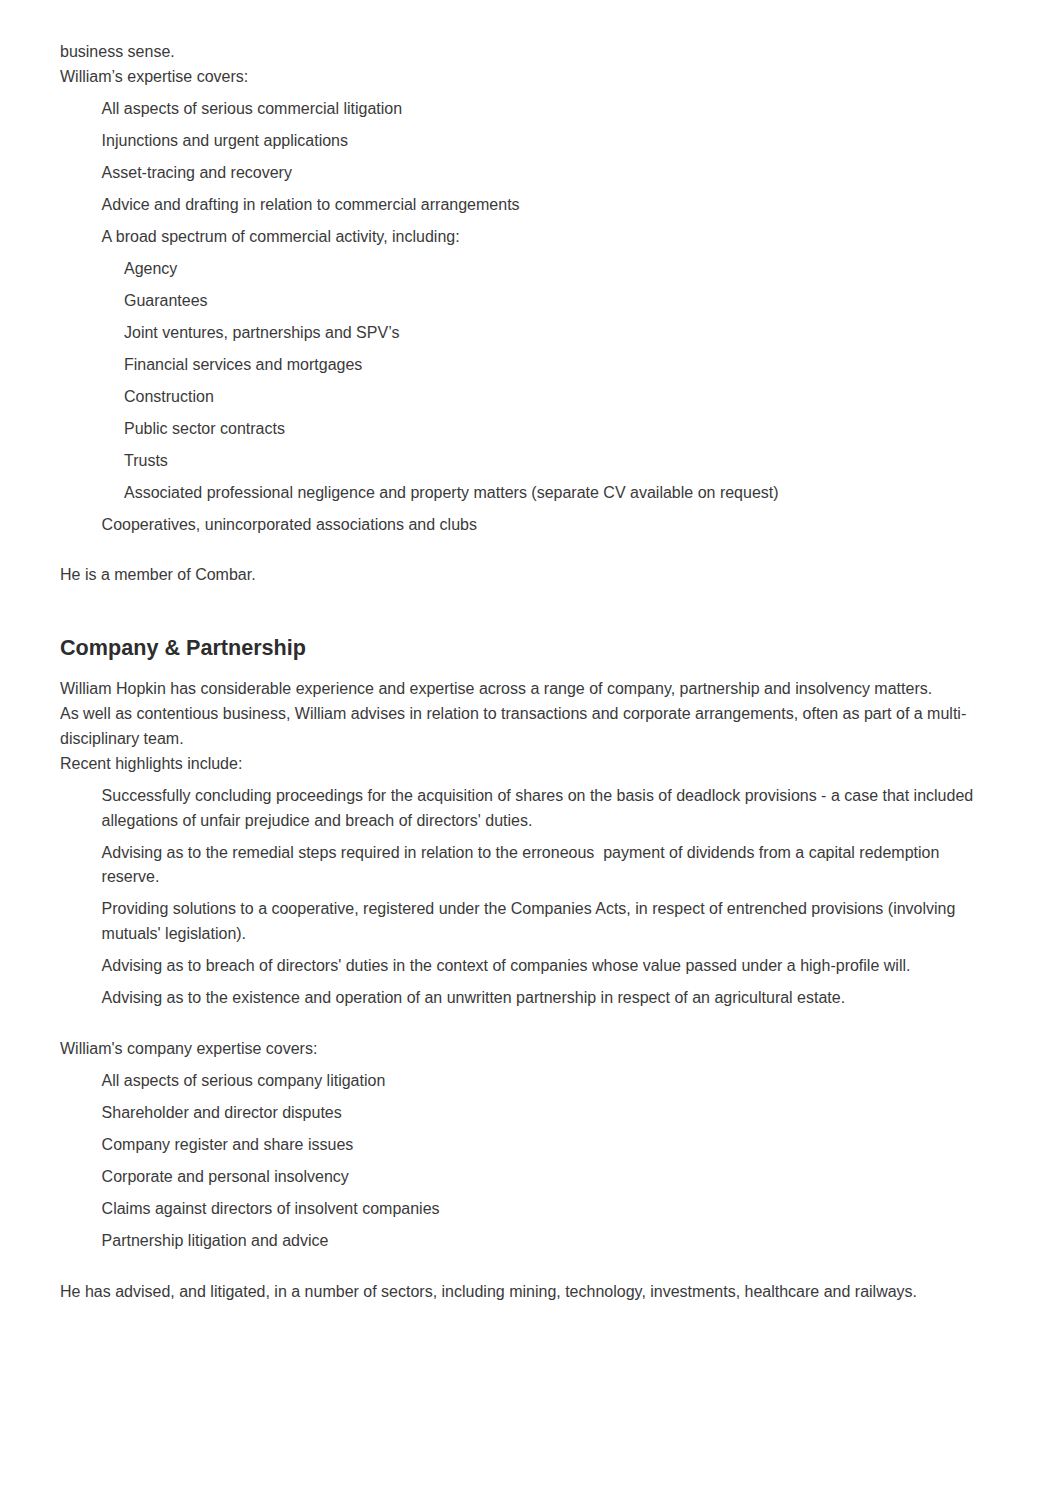business sense.
William’s expertise covers:
All aspects of serious commercial litigation
Injunctions and urgent applications
Asset-tracing and recovery
Advice and drafting in relation to commercial arrangements
A broad spectrum of commercial activity, including:
Agency
Guarantees
Joint ventures, partnerships and SPV’s
Financial services and mortgages
Construction
Public sector contracts
Trusts
Associated professional negligence and property matters (separate CV available on request)
Cooperatives, unincorporated associations and clubs
He is a member of Combar.
Company & Partnership
William Hopkin has considerable experience and expertise across a range of company, partnership and insolvency matters.
As well as contentious business, William advises in relation to transactions and corporate arrangements, often as part of a multi-disciplinary team.
Recent highlights include:
Successfully concluding proceedings for the acquisition of shares on the basis of deadlock provisions - a case that included allegations of unfair prejudice and breach of directors' duties.
Advising as to the remedial steps required in relation to the erroneous payment of dividends from a capital redemption reserve.
Providing solutions to a cooperative, registered under the Companies Acts, in respect of entrenched provisions (involving mutuals' legislation).
Advising as to breach of directors' duties in the context of companies whose value passed under a high-profile will.
Advising as to the existence and operation of an unwritten partnership in respect of an agricultural estate.
William's company expertise covers:
All aspects of serious company litigation
Shareholder and director disputes
Company register and share issues
Corporate and personal insolvency
Claims against directors of insolvent companies
Partnership litigation and advice
He has advised, and litigated, in a number of sectors, including mining, technology, investments, healthcare and railways.